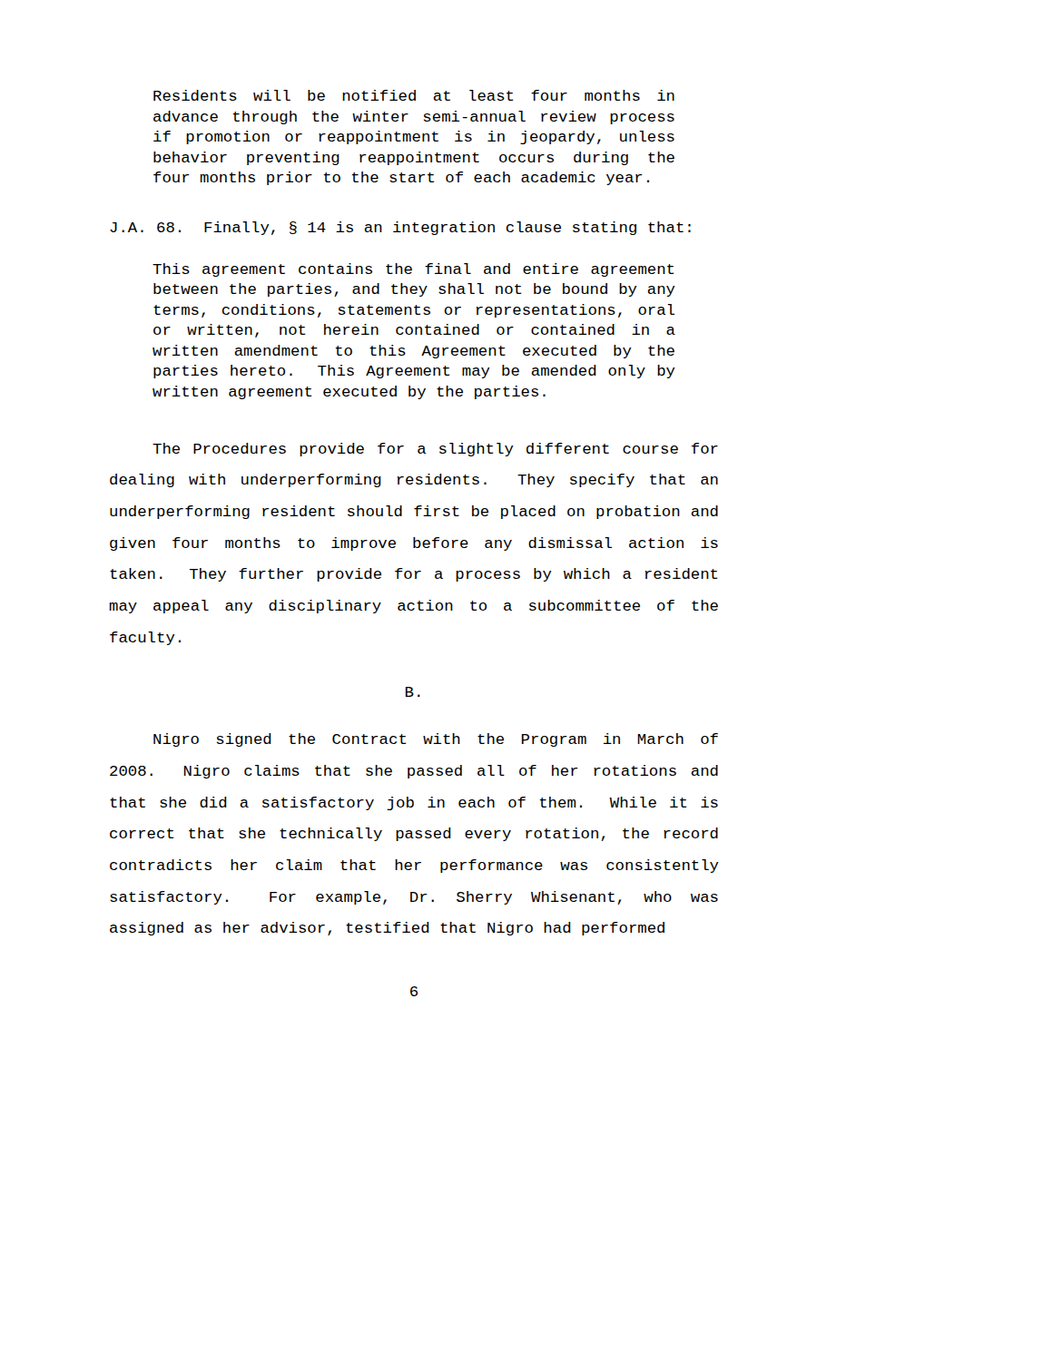Residents will be notified at least four months in advance through the winter semi-annual review process if promotion or reappointment is in jeopardy, unless behavior preventing reappointment occurs during the four months prior to the start of each academic year.
J.A. 68. Finally, § 14 is an integration clause stating that:
This agreement contains the final and entire agreement between the parties, and they shall not be bound by any terms, conditions, statements or representations, oral or written, not herein contained or contained in a written amendment to this Agreement executed by the parties hereto. This Agreement may be amended only by written agreement executed by the parties.
The Procedures provide for a slightly different course for dealing with underperforming residents. They specify that an underperforming resident should first be placed on probation and given four months to improve before any dismissal action is taken. They further provide for a process by which a resident may appeal any disciplinary action to a subcommittee of the faculty.
B.
Nigro signed the Contract with the Program in March of 2008. Nigro claims that she passed all of her rotations and that she did a satisfactory job in each of them. While it is correct that she technically passed every rotation, the record contradicts her claim that her performance was consistently satisfactory. For example, Dr. Sherry Whisenant, who was assigned as her advisor, testified that Nigro had performed
6